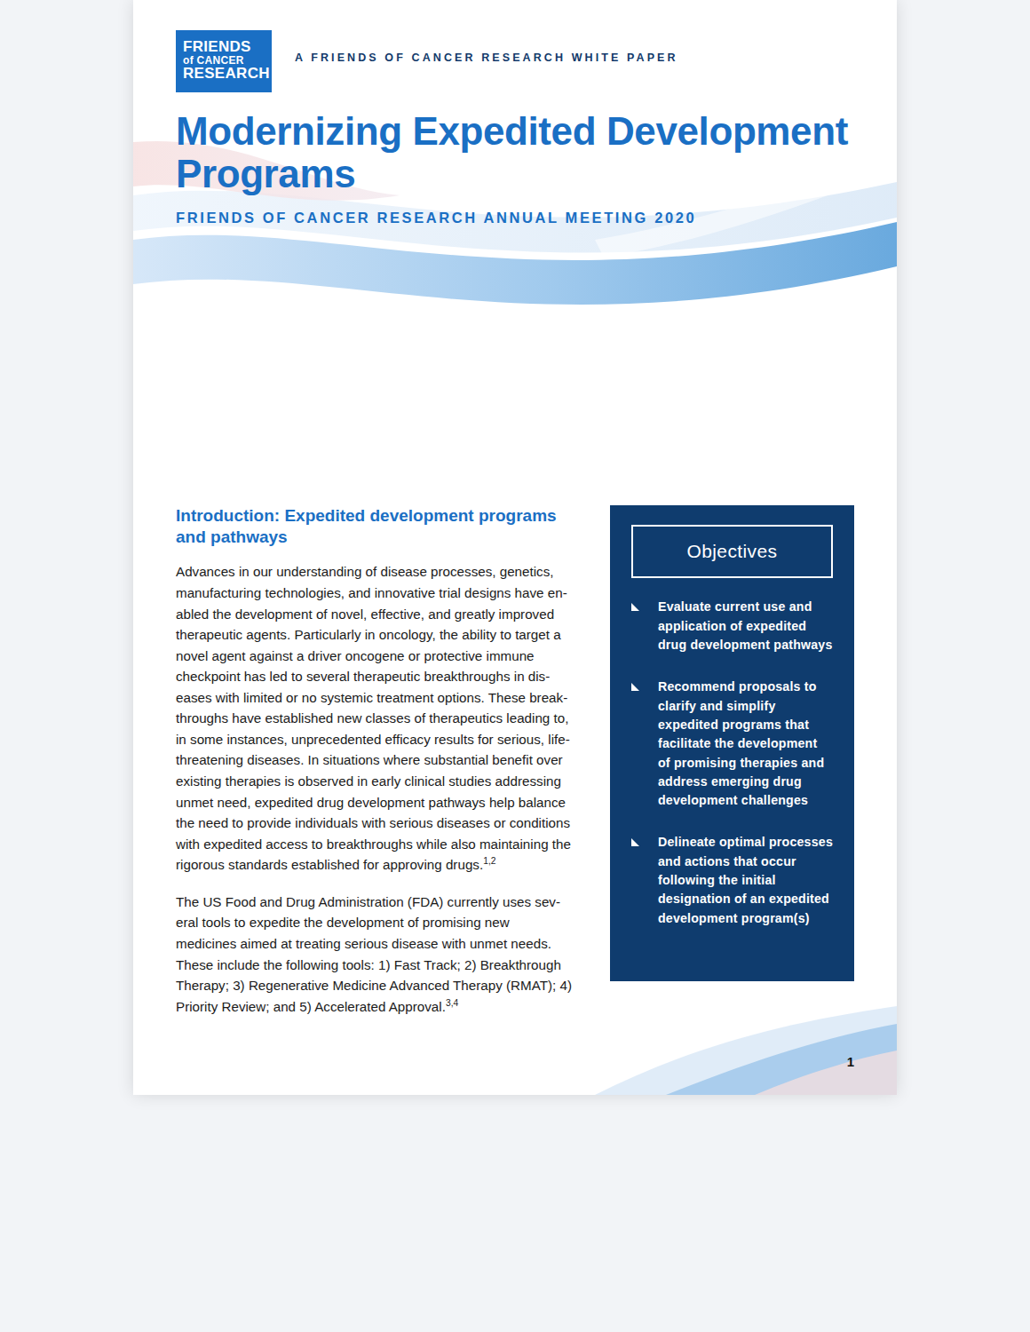FRIENDS
of CANCER
RESEARCH
A Friends of Cancer Research White Paper
Modernizing Expedited Development Programs
Friends of Cancer Research Annual Meeting 2020
Introduction: Expedited development programs and pathways
Advances in our understanding of disease processes, genetics, manufacturing technologies, and innovative trial designs have enabled the development of novel, effective, and greatly improved therapeutic agents. Particularly in oncology, the ability to target a novel agent against a driver oncogene or protective immune checkpoint has led to several therapeutic breakthroughs in diseases with limited or no systemic treatment options. These breakthroughs have established new classes of therapeutics leading to, in some instances, unprecedented efficacy results for serious, life-threatening diseases. In situations where substantial benefit over existing therapies is observed in early clinical studies addressing unmet need, expedited drug development pathways help balance the need to provide individuals with serious diseases or conditions with expedited access to breakthroughs while also maintaining the rigorous standards established for approving drugs.1,2
The US Food and Drug Administration (FDA) currently uses several tools to expedite the development of promising new medicines aimed at treating serious disease with unmet needs. These include the following tools: 1) Fast Track; 2) Breakthrough Therapy; 3) Regenerative Medicine Advanced Therapy (RMAT); 4) Priority Review; and 5) Accelerated Approval.3,4
Objectives
Evaluate current use and application of expedited drug development pathways
Recommend proposals to clarify and simplify expedited programs that facilitate the development of promising therapies and address emerging drug development challenges
Delineate optimal processes and actions that occur following the initial designation of an expedited development program(s)
1